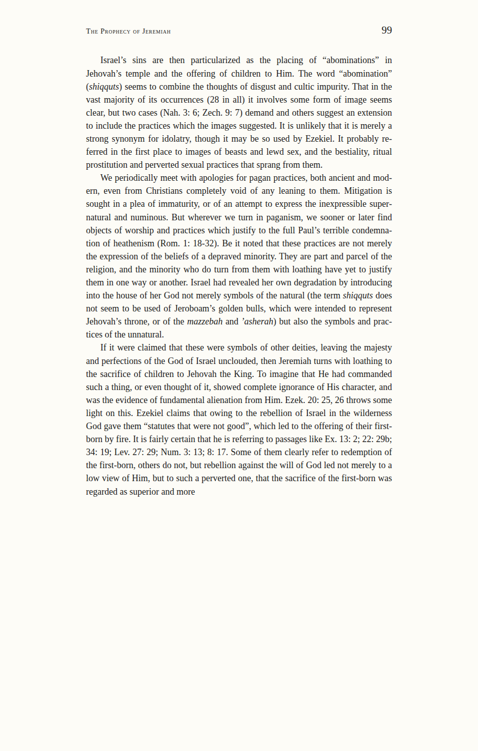The Prophecy of Jeremiah 99
Israel’s sins are then particularized as the placing of “abominations” in Jehovah’s temple and the offering of children to Him. The word “abomination” (shiqquts) seems to combine the thoughts of disgust and cultic impurity. That in the vast majority of its occurrences (28 in all) it involves some form of image seems clear, but two cases (Nah. 3: 6; Zech. 9: 7) demand and others suggest an extension to include the practices which the images suggested. It is unlikely that it is merely a strong synonym for idolatry, though it may be so used by Ezekiel. It probably referred in the first place to images of beasts and lewd sex, and the bestiality, ritual prostitution and perverted sexual practices that sprang from them.
We periodically meet with apologies for pagan practices, both ancient and modern, even from Christians completely void of any leaning to them. Mitigation is sought in a plea of immaturity, or of an attempt to express the inexpressible supernatural and numinous. But wherever we turn in paganism, we sooner or later find objects of worship and practices which justify to the full Paul’s terrible condemnation of heathenism (Rom. 1: 18-32). Be it noted that these practices are not merely the expression of the beliefs of a depraved minority. They are part and parcel of the religion, and the minority who do turn from them with loathing have yet to justify them in one way or another. Israel had revealed her own degradation by introducing into the house of her God not merely symbols of the natural (the term shiqquts does not seem to be used of Jeroboam’s golden bulls, which were intended to represent Jehovah’s throne, or of the mazzebah and ’asherah) but also the symbols and practices of the unnatural.
If it were claimed that these were symbols of other deities, leaving the majesty and perfections of the God of Israel unclouded, then Jeremiah turns with loathing to the sacrifice of children to Jehovah the King. To imagine that He had commanded such a thing, or even thought of it, showed complete ignorance of His character, and was the evidence of fundamental alienation from Him. Ezek. 20: 25, 26 throws some light on this. Ezekiel claims that owing to the rebellion of Israel in the wilderness God gave them “statutes that were not good”, which led to the offering of their first-born by fire. It is fairly certain that he is referring to passages like Ex. 13: 2; 22: 29b; 34: 19; Lev. 27: 29; Num. 3: 13; 8: 17. Some of them clearly refer to redemption of the first-born, others do not, but rebellion against the will of God led not merely to a low view of Him, but to such a perverted one, that the sacrifice of the first-born was regarded as superior and more